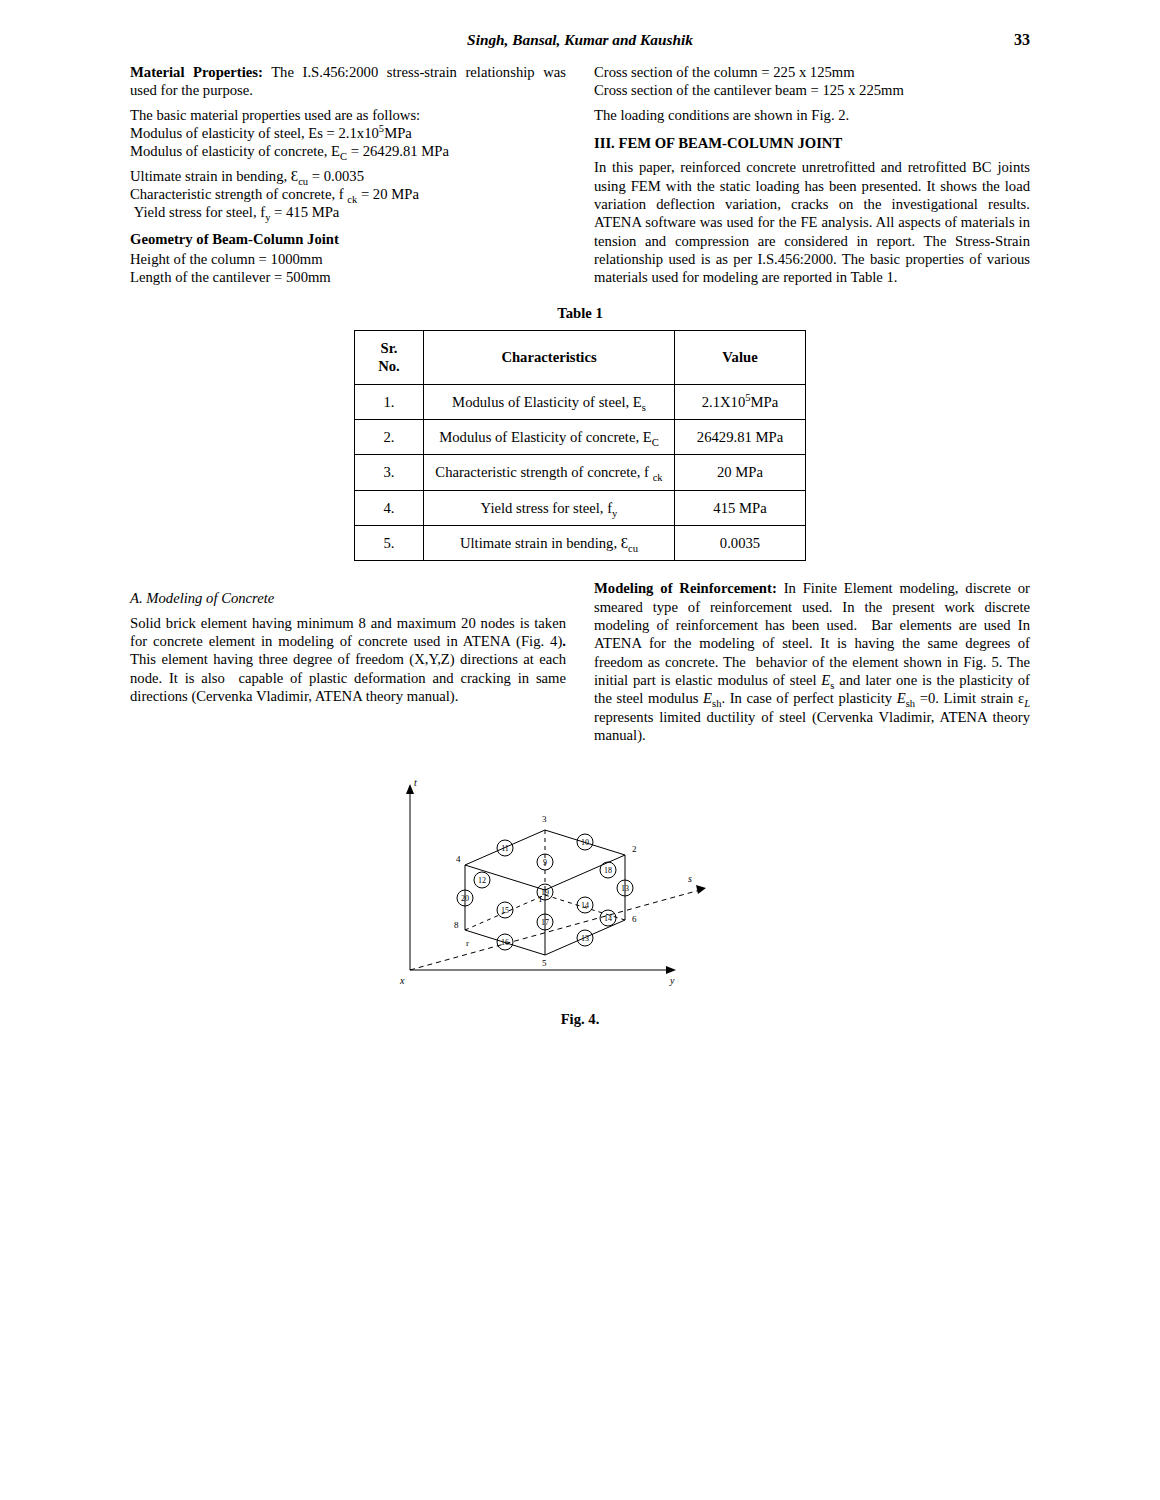Singh, Bansal, Kumar and Kaushik 33
Material Properties: The I.S.456:2000 stress-strain relationship was used for the purpose.
The basic material properties used are as follows:
Modulus of elasticity of steel, Es = 2.1x105MPa
Modulus of elasticity of concrete, EC = 26429.81 MPa
Ultimate strain in bending, Ɛcu = 0.0035
Characteristic strength of concrete, f ck = 20 MPa
Yield stress for steel, fy = 415 MPa
Geometry of Beam-Column Joint
Height of the column = 1000mm
Length of the cantilever = 500mm
Cross section of the column = 225 x 125mm
Cross section of the cantilever beam = 125 x 225mm
The loading conditions are shown in Fig. 2.
III. FEM of Beam-Column Joint
In this paper, reinforced concrete unretrofitted and retrofitted BC joints using FEM with the static loading has been presented. It shows the load variation deflection variation, cracks on the investigational results. ATENA software was used for the FE analysis. All aspects of materials in tension and compression are considered in report. The Stress-Strain relationship used is as per I.S.456:2000. The basic properties of various materials used for modeling are reported in Table 1.
Table 1
| Sr. No. | Characteristics | Value |
| --- | --- | --- |
| 1. | Modulus of Elasticity of steel, E s | 2.1X10 5 MPa |
| 2. | Modulus of Elasticity of concrete, E C | 26429.81 MPa |
| 3. | Characteristic strength of concrete, f ck | 20 MPa |
| 4. | Yield stress for steel, f y | 415 MPa |
| 5. | Ultimate strain in bending, Ɛ cu | 0.0035 |
A. Modeling of Concrete
Solid brick element having minimum 8 and maximum 20 nodes is taken for concrete element in modeling of concrete used in ATENA (Fig. 4). This element having three degree of freedom (X,Y,Z) directions at each node. It is also capable of plastic deformation and cracking in same directions (Cervenka Vladimir, ATENA theory manual).
Modeling of Reinforcement: In Finite Element modeling, discrete or smeared type of reinforcement used. In the present work discrete modeling of reinforcement has been used. Bar elements are used In ATENA for the modeling of steel. It is having the same degrees of freedom as concrete. The behavior of the element shown in Fig. 5. The initial part is elastic modulus of steel Es and later one is the plasticity of the steel modulus Esh. In case of perfect plasticity Esh =0. Limit strain εL represents limited ductility of steel (Cervenka Vladimir, ATENA theory manual).
11 10 12 9 18 20 15 19 14 13 16 13 17 14 4 3 2 1 8 5 6 r t y s x
Fig. 4.